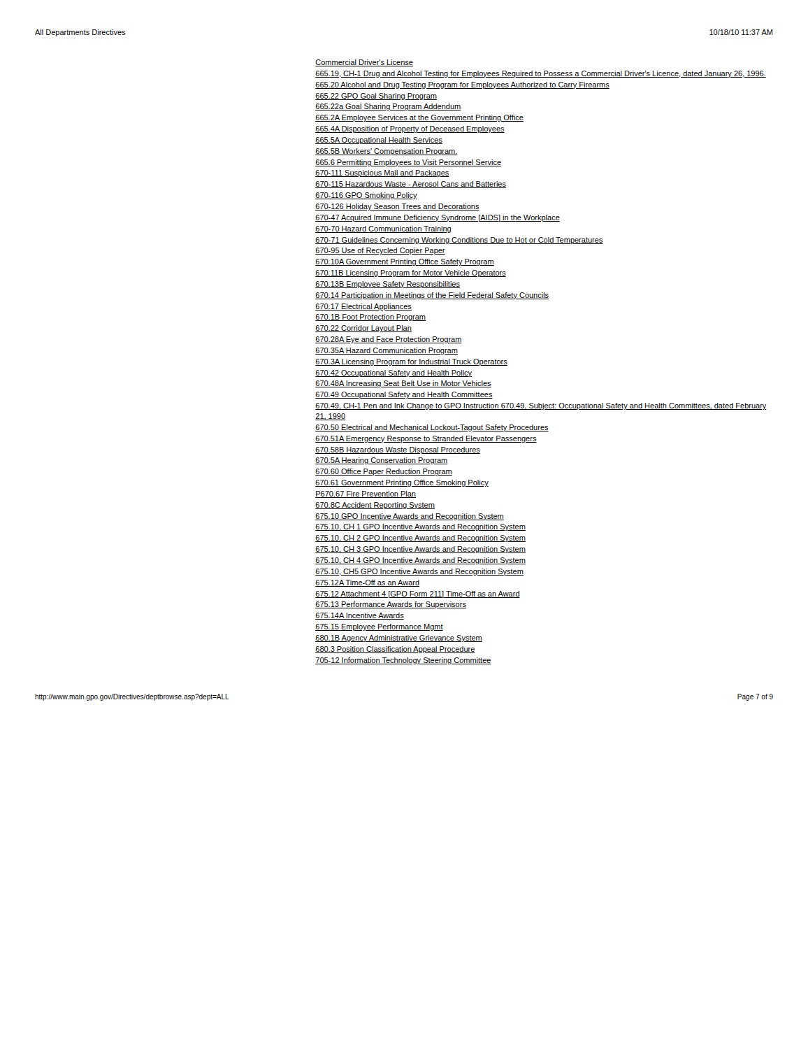All Departments Directives 10/18/10 11:37 AM
Commercial Driver's License
665.19, CH-1 Drug and Alcohol Testing for Employees Required to Possess a Commercial Driver's Licence, dated January 26, 1996.
665.20 Alcohol and Drug Testing Program for Employees Authorized to Carry Firearms
665.22 GPO Goal Sharing Program
665.22a Goal Sharing Program Addendum
665.2A Employee Services at the Government Printing Office
665.4A Disposition of Property of Deceased Employees
665.5A Occupational Health Services
665.5B Workers' Compensation Program.
665.6 Permitting Employees to Visit Personnel Service
670-111 Suspicious Mail and Packages
670-115 Hazardous Waste - Aerosol Cans and Batteries
670-116 GPO Smoking Policy
670-126 Holiday Season Trees and Decorations
670-47 Acquired Immune Deficiency Syndrome [AIDS] in the Workplace
670-70 Hazard Communication Training
670-71 Guidelines Concerning Working Conditions Due to Hot or Cold Temperatures
670-95 Use of Recycled Copier Paper
670.10A Government Printing Office Safety Program
670.11B Licensing Program for Motor Vehicle Operators
670.13B Employee Safety Responsibilities
670.14 Participation in Meetings of the Field Federal Safety Councils
670.17 Electrical Appliances
670.1B Foot Protection Program
670.22 Corridor Layout Plan
670.28A Eye and Face Protection Program
670.35A Hazard Communication Program
670.3A Licensing Program for Industrial Truck Operators
670.42 Occupational Safety and Health Policy
670.48A Increasing Seat Belt Use in Motor Vehicles
670.49 Occupational Safety and Health Committees
670.49, CH-1 Pen and Ink Change to GPO Instruction 670.49, Subject: Occupational Safety and Health Committees, dated February 21, 1990
670.50 Electrical and Mechanical Lockout-Tagout Safety Procedures
670.51A Emergency Response to Stranded Elevator Passengers
670.58B Hazardous Waste Disposal Procedures
670.5A Hearing Conservation Program
670.60 Office Paper Reduction Program
670.61 Government Printing Office Smoking Policy
P670.67 Fire Prevention Plan
670.8C Accident Reporting System
675.10 GPO Incentive Awards and Recognition System
675.10, CH 1 GPO Incentive Awards and Recognition System
675.10, CH 2 GPO Incentive Awards and Recognition System
675.10, CH 3 GPO Incentive Awards and Recognition System
675.10, CH 4 GPO Incentive Awards and Recognition System
675.10, CH5 GPO Incentive Awards and Recognition System
675.12A Time-Off as an Award
675.12 Attachment 4 [GPO Form 211] Time-Off as an Award
675.13 Performance Awards for Supervisors
675.14A Incentive Awards
675.15 Employee Performance Mgmt
680.1B Agency Administrative Grievance System
680.3 Position Classification Appeal Procedure
705-12 Information Technology Steering Committee
http://www.main.gpo.gov/Directives/deptbrowse.asp?dept=ALL Page 7 of 9